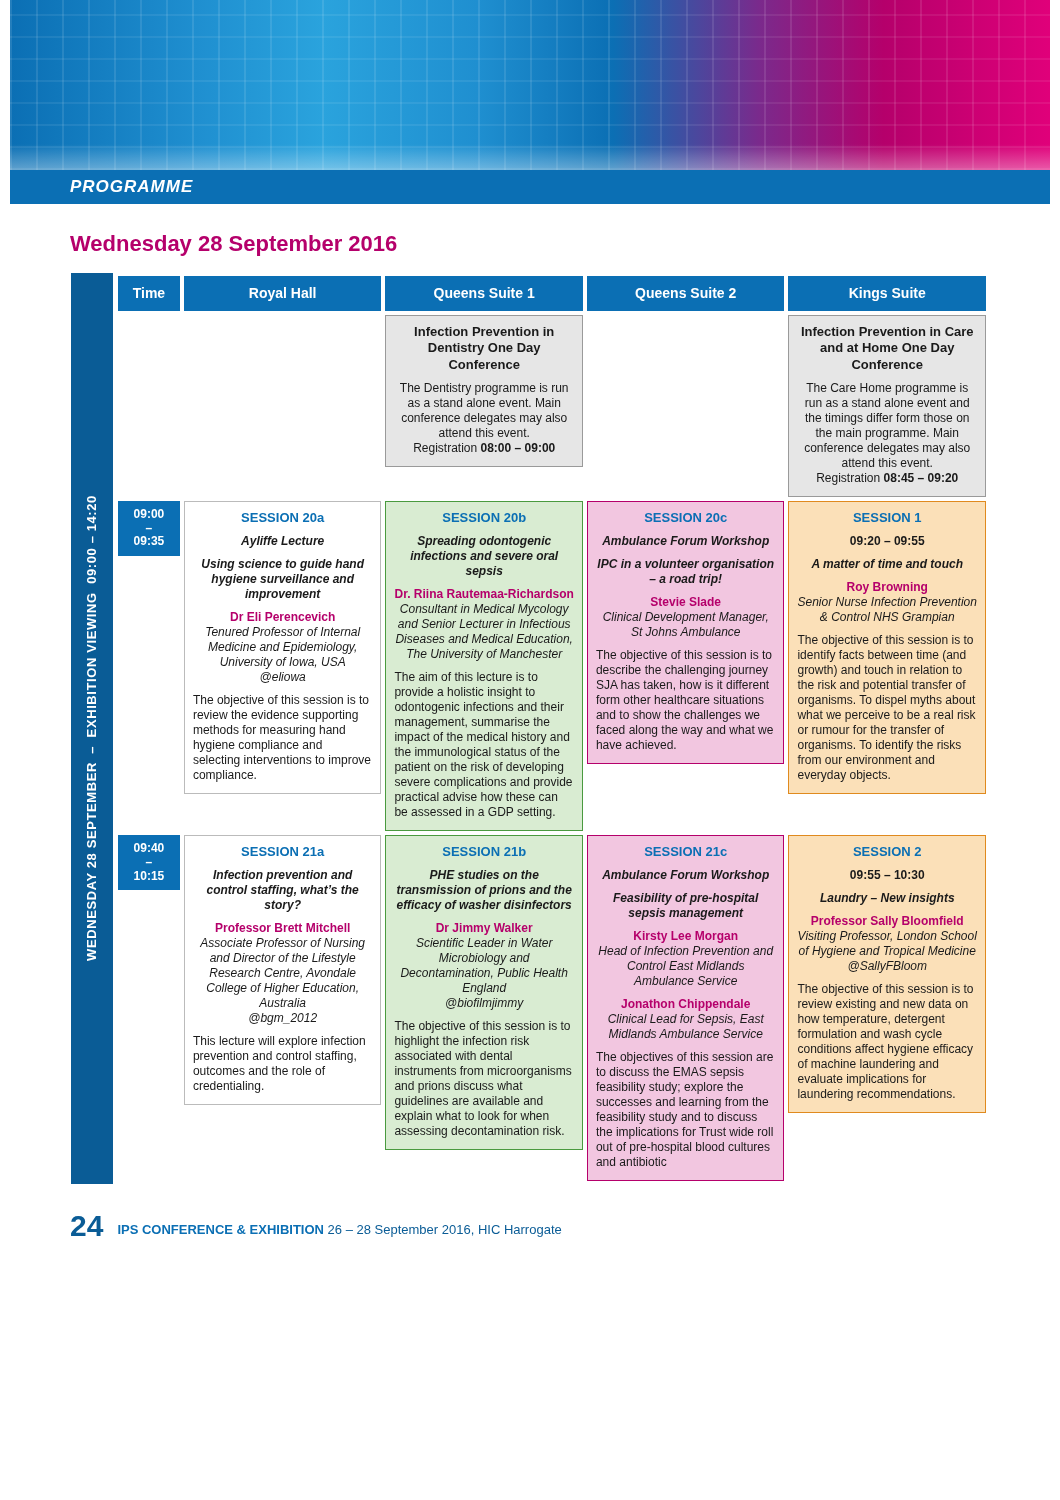PROGRAMME
Wednesday 28 September 2016
WEDNESDAY 28 SEPTEMBER – EXHIBITION VIEWING 09:00 – 14:20
| Time | Royal Hall | Queens Suite 1 | Queens Suite 2 | Kings Suite |
| --- | --- | --- | --- | --- |
| | | Infection Prevention in Dentistry One Day Conference The Dentistry programme is run as a stand alone event. Main conference delegates may also attend this event. Registration 08:00 – 09:00 | | Infection Prevention in Care and at Home One Day Conference The Care Home programme is run as a stand alone event and the timings differ form those on the main programme. Main conference delegates may also attend this event. Registration 08:45 – 09:20 |
| 09:00 – 09:35 | SESSION 20a Ayliffe Lecture Using science to guide hand hygiene surveillance and improvement Dr Eli Perencevich Tenured Professor of Internal Medicine and Epidemiology, University of Iowa, USA @eliowa The objective of this session is to review the evidence supporting methods for measuring hand hygiene compliance and selecting interventions to improve compliance. | SESSION 20b Spreading odontogenic infections and severe oral sepsis Dr. Riina Rautemaa-Richardson Consultant in Medical Mycology and Senior Lecturer in Infectious Diseases and Medical Education, The University of Manchester The aim of this lecture is to provide a holistic insight to odontogenic infections and their management, summarise the impact of the medical history and the immunological status of the patient on the risk of developing severe complications and provide practical advise how these can be assessed in a GDP setting. | SESSION 20c Ambulance Forum Workshop IPC in a volunteer organisation – a road trip! Stevie Slade Clinical Development Manager, St Johns Ambulance The objective of this session is to describe the challenging journey SJA has taken, how is it different form other healthcare situations and to show the challenges we faced along the way and what we have achieved. | SESSION 1 09:20 – 09:55 A matter of time and touch Roy Browning Senior Nurse Infection Prevention & Control NHS Grampian The objective of this session is to identify facts between time (and growth) and touch in relation to the risk and potential transfer of organisms. To dispel myths about what we perceive to be a real risk or rumour for the transfer of organisms. To identify the risks from our environment and everyday objects. |
| 09:40 – 10:15 | SESSION 21a Infection prevention and control staffing, what’s the story? Professor Brett Mitchell Associate Professor of Nursing and Director of the Lifestyle Research Centre, Avondale College of Higher Education, Australia @bgm_2012 This lecture will explore infection prevention and control staffing, outcomes and the role of credentialing. | SESSION 21b PHE studies on the transmission of prions and the efficacy of washer disinfectors Dr Jimmy Walker Scientific Leader in Water Microbiology and Decontamination, Public Health England @biofilmjimmy The objective of this session is to highlight the infection risk associated with dental instruments from microorganisms and prions discuss what guidelines are available and explain what to look for when assessing decontamination risk. | SESSION 21c Ambulance Forum Workshop Feasibility of pre-hospital sepsis management Kirsty Lee Morgan Head of Infection Prevention and Control East Midlands Ambulance Service Jonathon Chippendale Clinical Lead for Sepsis, East Midlands Ambulance Service The objectives of this session are to discuss the EMAS sepsis feasibility study; explore the successes and learning from the feasibility study and to discuss the implications for Trust wide roll out of pre-hospital blood cultures and antibiotic | SESSION 2 09:55 – 10:30 Laundry – New insights Professor Sally Bloomfield Visiting Professor, London School of Hygiene and Tropical Medicine @SallyFBloom The objective of this session is to review existing and new data on how temperature, detergent formulation and wash cycle conditions affect hygiene efficacy of machine laundering and evaluate implications for laundering recommendations. |
24
IPS CONFERENCE & EXHIBITION 26 – 28 September 2016, HIC Harrogate